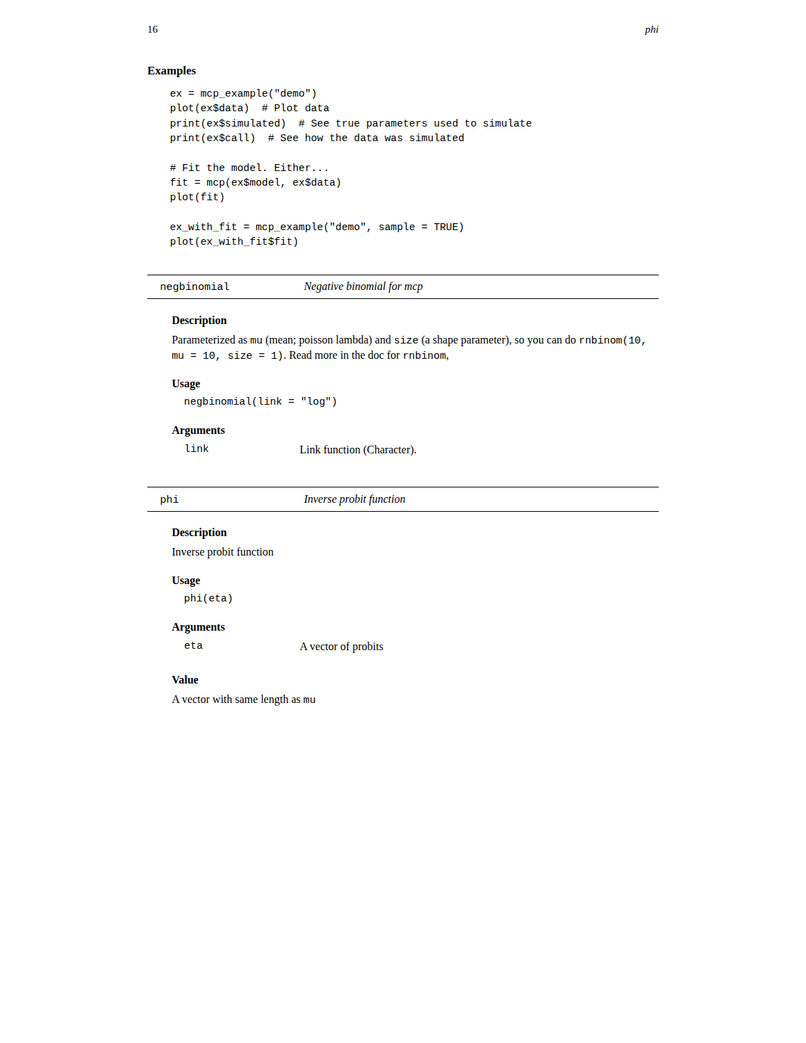16 phi
Examples
ex = mcp_example("demo")
plot(ex$data)  # Plot data
print(ex$simulated)  # See true parameters used to simulate
print(ex$call)  # See how the data was simulated

# Fit the model. Either...
fit = mcp(ex$model, ex$data)
plot(fit)

ex_with_fit = mcp_example("demo", sample = TRUE)
plot(ex_with_fit$fit)
negbinomial Negative binomial for mcp
Description
Parameterized as mu (mean; poisson lambda) and size (a shape parameter), so you can do rnbinom(10, mu = 10, size = 1). Read more in the doc for rnbinom,
Usage
negbinomial(link = "log")
Arguments
link
Link function (Character).
phi Inverse probit function
Description
Inverse probit function
Usage
phi(eta)
Arguments
eta
A vector of probits
Value
A vector with same length as mu